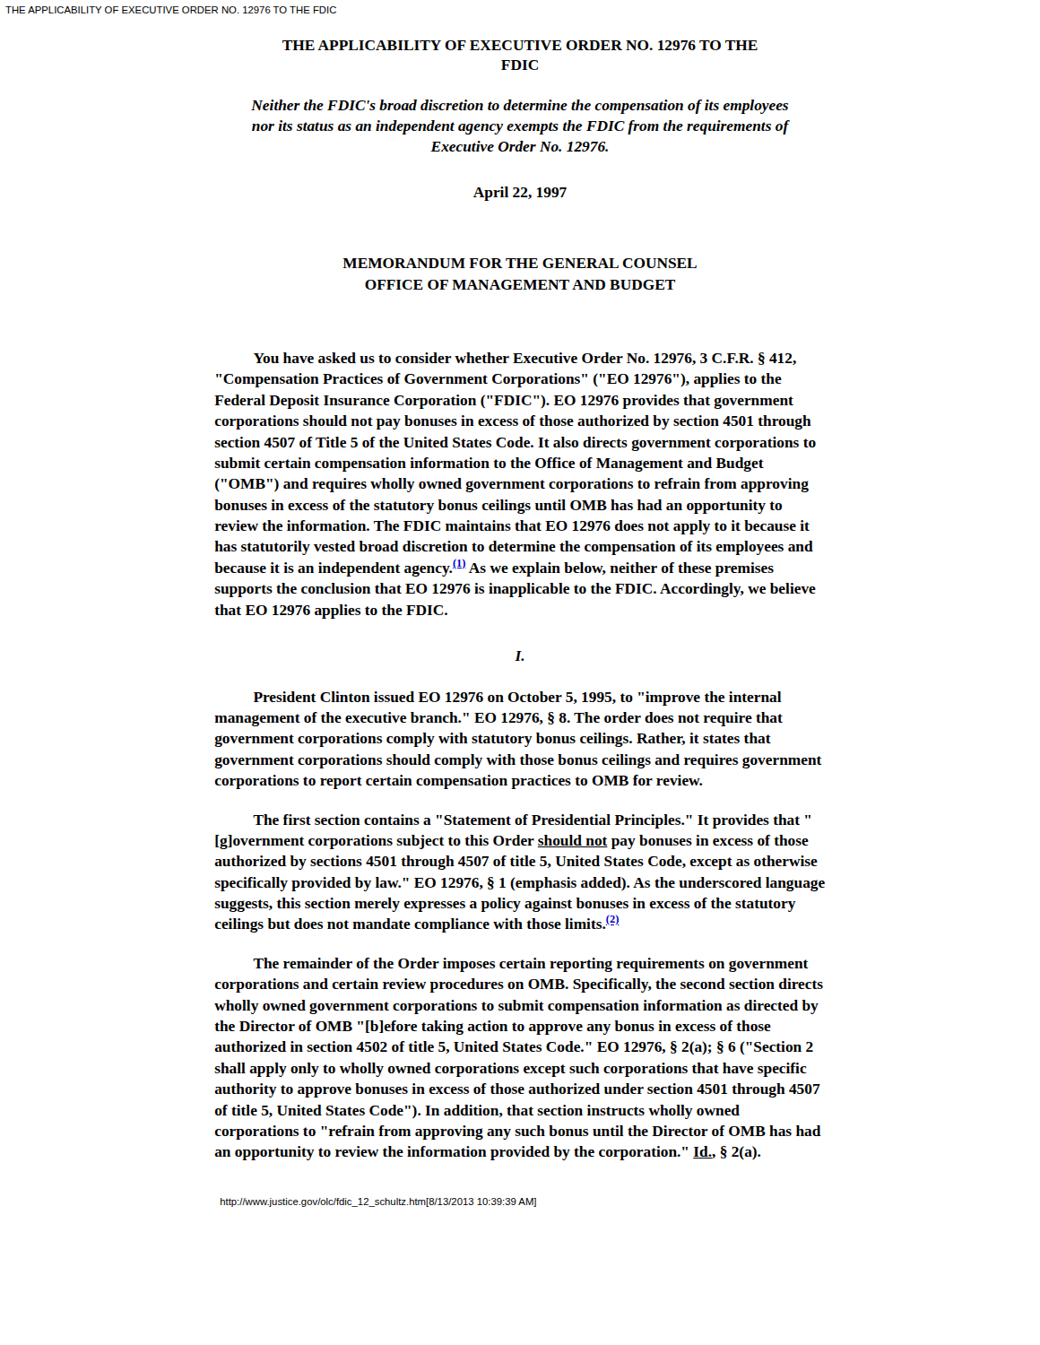THE APPLICABILITY OF EXECUTIVE ORDER NO. 12976 TO THE FDIC
THE APPLICABILITY OF EXECUTIVE ORDER NO. 12976 TO THE
FDIC
Neither the FDIC's broad discretion to determine the compensation of its employees nor its status as an independent agency exempts the FDIC from the requirements of Executive Order No. 12976.
April 22, 1997
MEMORANDUM FOR THE GENERAL COUNSEL
OFFICE OF MANAGEMENT AND BUDGET
You have asked us to consider whether Executive Order No. 12976, 3 C.F.R. § 412, "Compensation Practices of Government Corporations" ("EO 12976"), applies to the Federal Deposit Insurance Corporation ("FDIC"). EO 12976 provides that government corporations should not pay bonuses in excess of those authorized by section 4501 through section 4507 of Title 5 of the United States Code. It also directs government corporations to submit certain compensation information to the Office of Management and Budget ("OMB") and requires wholly owned government corporations to refrain from approving bonuses in excess of the statutory bonus ceilings until OMB has had an opportunity to review the information. The FDIC maintains that EO 12976 does not apply to it because it has statutorily vested broad discretion to determine the compensation of its employees and because it is an independent agency.(1) As we explain below, neither of these premises supports the conclusion that EO 12976 is inapplicable to the FDIC. Accordingly, we believe that EO 12976 applies to the FDIC.
I.
President Clinton issued EO 12976 on October 5, 1995, to "improve the internal management of the executive branch." EO 12976, § 8. The order does not require that government corporations comply with statutory bonus ceilings. Rather, it states that government corporations should comply with those bonus ceilings and requires government corporations to report certain compensation practices to OMB for review.
The first section contains a "Statement of Presidential Principles." It provides that "[g]overnment corporations subject to this Order should not pay bonuses in excess of those authorized by sections 4501 through 4507 of title 5, United States Code, except as otherwise specifically provided by law." EO 12976, § 1 (emphasis added). As the underscored language suggests, this section merely expresses a policy against bonuses in excess of the statutory ceilings but does not mandate compliance with those limits.(2)
The remainder of the Order imposes certain reporting requirements on government corporations and certain review procedures on OMB. Specifically, the second section directs wholly owned government corporations to submit compensation information as directed by the Director of OMB "[b]efore taking action to approve any bonus in excess of those authorized in section 4502 of title 5, United States Code." EO 12976, § 2(a); § 6 ("Section 2 shall apply only to wholly owned corporations except such corporations that have specific authority to approve bonuses in excess of those authorized under section 4501 through 4507 of title 5, United States Code"). In addition, that section instructs wholly owned corporations to "refrain from approving any such bonus until the Director of OMB has had an opportunity to review the information provided by the corporation." Id., § 2(a).
http://www.justice.gov/olc/fdic_12_schultz.htm[8/13/2013 10:39:39 AM]